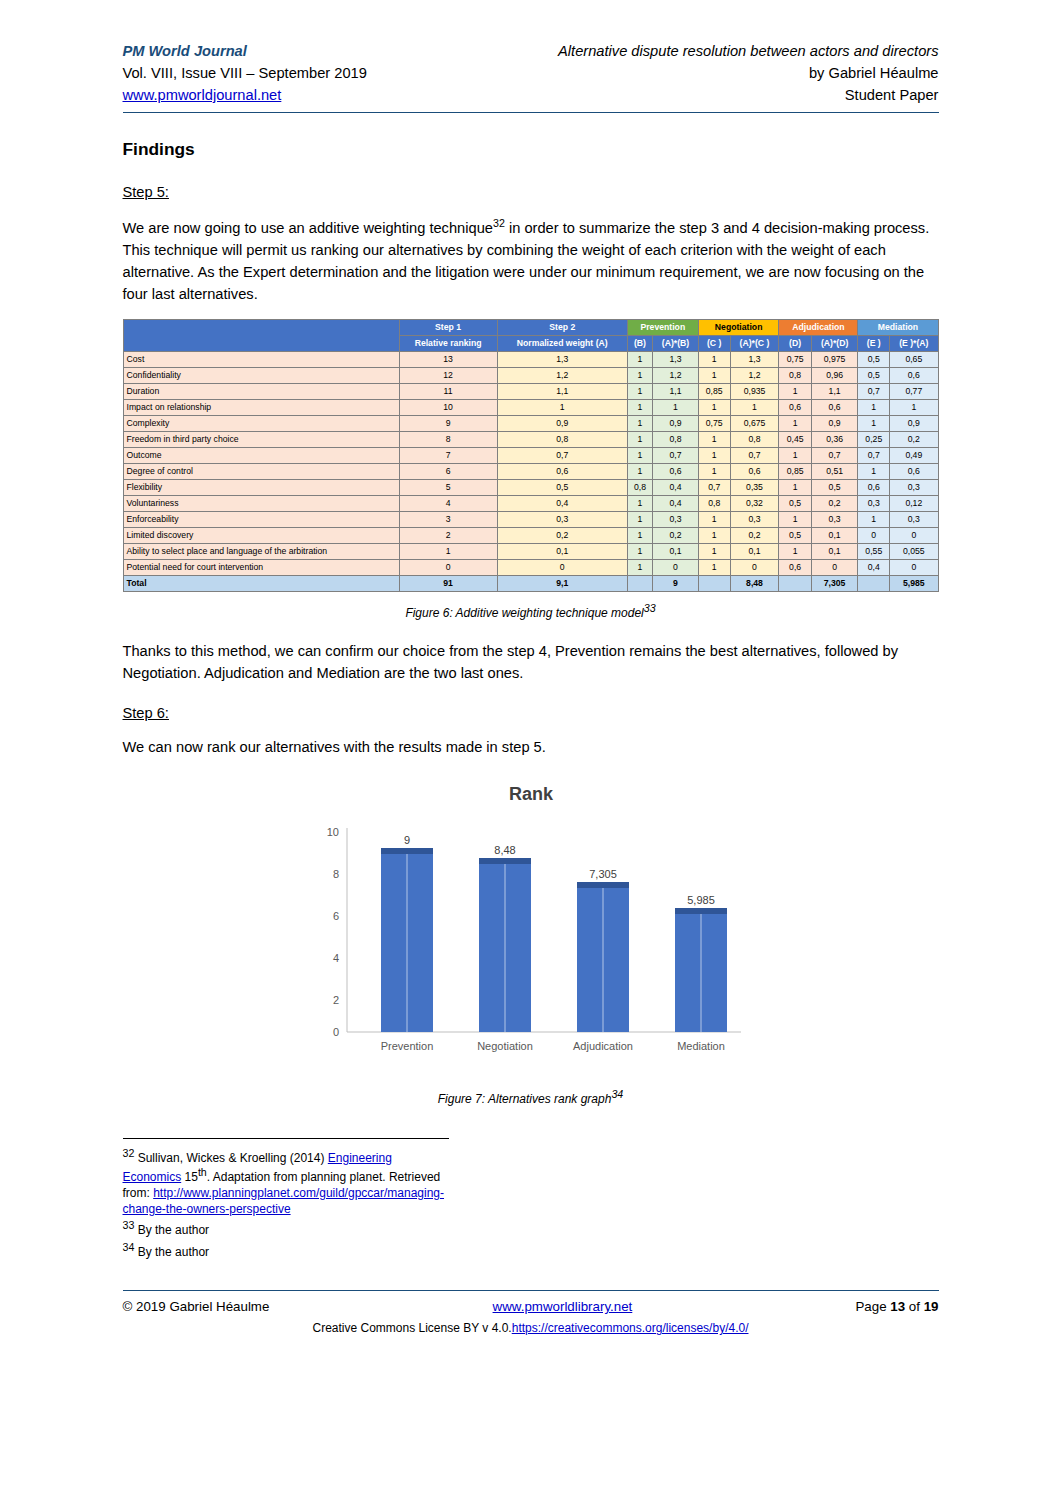PM World Journal
Vol. VIII, Issue VIII – September 2019
www.pmworldjournal.net
Alternative dispute resolution between actors and directors
by Gabriel Héaulme
Student Paper
Findings
Step 5:
We are now going to use an additive weighting technique32 in order to summarize the step 3 and 4 decision-making process. This technique will permit us ranking our alternatives by combining the weight of each criterion with the weight of each alternative. As the Expert determination and the litigation were under our minimum requirement, we are now focusing on the four last alternatives.
| | Step 1 | Step 2 | Prevention | Negotiation | Adjudication | Mediation |
| --- | --- | --- | --- | --- | --- | --- |
| Relative ranking | Normalized weight (A) | (B) | (A)*(B) | (C ) | (A)*(C ) | (D) | (A)*(D) | (E ) | (E )*(A) |
| Cost | 13 | 1,3 | 1 | 1,3 | 1 | 1,3 | 0,75 | 0,975 | 0,5 | 0,65 |
| Confidentiality | 12 | 1,2 | 1 | 1,2 | 1 | 1,2 | 0,8 | 0,96 | 0,5 | 0,6 |
| Duration | 11 | 1,1 | 1 | 1,1 | 0,85 | 0,935 | 1 | 1,1 | 0,7 | 0,77 |
| Impact on relationship | 10 | 1 | 1 | 1 | 1 | 1 | 0,6 | 0,6 | 1 | 1 |
| Complexity | 9 | 0,9 | 1 | 0,9 | 0,75 | 0,675 | 1 | 0,9 | 1 | 0,9 |
| Freedom in third party choice | 8 | 0,8 | 1 | 0,8 | 1 | 0,8 | 0,45 | 0,36 | 0,25 | 0,2 |
| Outcome | 7 | 0,7 | 1 | 0,7 | 1 | 0,7 | 1 | 0,7 | 0,7 | 0,49 |
| Degree of control | 6 | 0,6 | 1 | 0,6 | 1 | 0,6 | 0,85 | 0,51 | 1 | 0,6 |
| Flexibility | 5 | 0,5 | 0,8 | 0,4 | 0,7 | 0,35 | 1 | 0,5 | 0,6 | 0,3 |
| Voluntariness | 4 | 0,4 | 1 | 0,4 | 0,8 | 0,32 | 0,5 | 0,2 | 0,3 | 0,12 |
| Enforceability | 3 | 0,3 | 1 | 0,3 | 1 | 0,3 | 1 | 0,3 | 1 | 0,3 |
| Limited discovery | 2 | 0,2 | 1 | 0,2 | 1 | 0,2 | 0,5 | 0,1 | 0 | 0 |
| Ability to select place and language of the arbitration | 1 | 0,1 | 1 | 0,1 | 1 | 0,1 | 1 | 0,1 | 0,55 | 0,055 |
| Potential need for court intervention | 0 | 0 | 1 | 0 | 1 | 0 | 0,6 | 0 | 0,4 | 0 |
| Total | 91 | 9,1 | | 9 | | 8,48 | | 7,305 | | 5,985 |
Figure 6: Additive weighting technique model33
Thanks to this method, we can confirm our choice from the step 4, Prevention remains the best alternatives, followed by Negotiation. Adjudication and Mediation are the two last ones.
Step 6:
We can now rank our alternatives with the results made in step 5.
Rank 10 8 6 4 2 0 9 8,48 7,305 5,985 Prevention Negotiation Adjudication Mediation
Figure 7: Alternatives rank graph34
32 Sullivan, Wickes & Kroelling (2014) Engineering Economics 15th. Adaptation from planning planet. Retrieved from: http://www.planningplanet.com/guild/gpccar/managing-change-the-owners-perspective
33 By the author
34 By the author
© 2019 Gabriel Héaulme
www.pmworldlibrary.net
Page 13 of 19
Creative Commons License BY v 4.0.https://creativecommons.org/licenses/by/4.0/